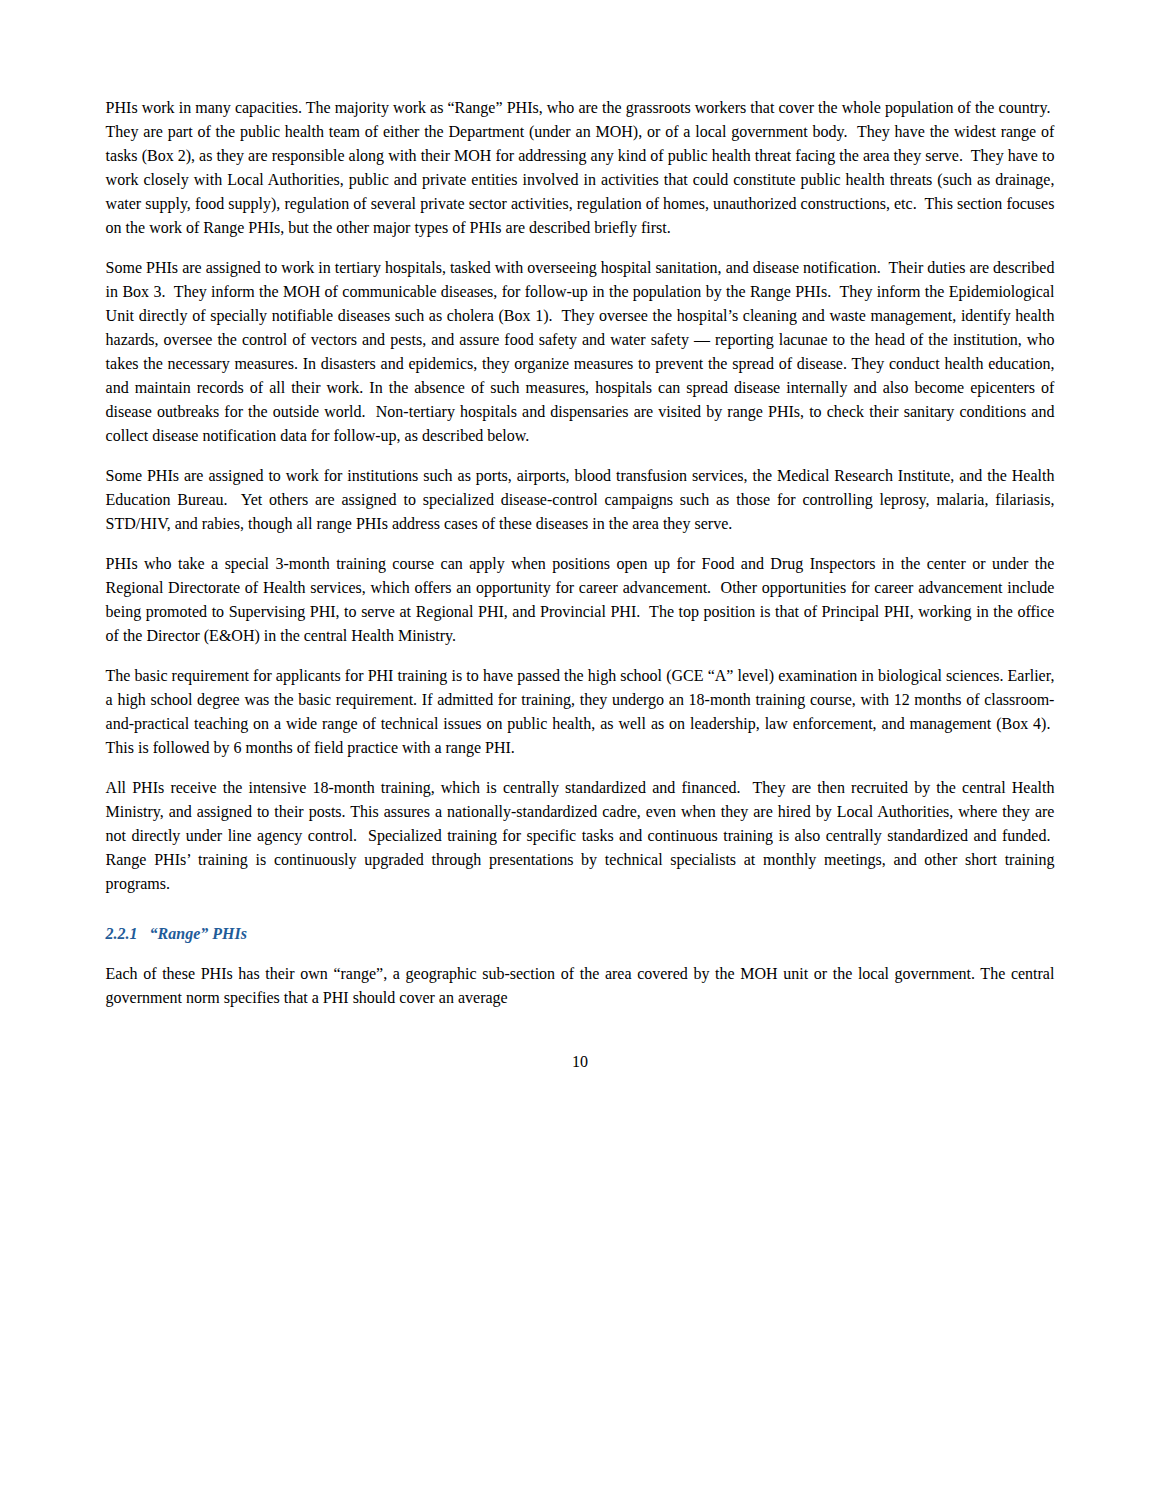PHIs work in many capacities. The majority work as “Range” PHIs, who are the grassroots workers that cover the whole population of the country. They are part of the public health team of either the Department (under an MOH), or of a local government body. They have the widest range of tasks (Box 2), as they are responsible along with their MOH for addressing any kind of public health threat facing the area they serve. They have to work closely with Local Authorities, public and private entities involved in activities that could constitute public health threats (such as drainage, water supply, food supply), regulation of several private sector activities, regulation of homes, unauthorized constructions, etc. This section focuses on the work of Range PHIs, but the other major types of PHIs are described briefly first.
Some PHIs are assigned to work in tertiary hospitals, tasked with overseeing hospital sanitation, and disease notification. Their duties are described in Box 3. They inform the MOH of communicable diseases, for follow-up in the population by the Range PHIs. They inform the Epidemiological Unit directly of specially notifiable diseases such as cholera (Box 1). They oversee the hospital’s cleaning and waste management, identify health hazards, oversee the control of vectors and pests, and assure food safety and water safety — reporting lacunae to the head of the institution, who takes the necessary measures. In disasters and epidemics, they organize measures to prevent the spread of disease. They conduct health education, and maintain records of all their work. In the absence of such measures, hospitals can spread disease internally and also become epicenters of disease outbreaks for the outside world. Non-tertiary hospitals and dispensaries are visited by range PHIs, to check their sanitary conditions and collect disease notification data for follow-up, as described below.
Some PHIs are assigned to work for institutions such as ports, airports, blood transfusion services, the Medical Research Institute, and the Health Education Bureau. Yet others are assigned to specialized disease-control campaigns such as those for controlling leprosy, malaria, filariasis, STD/HIV, and rabies, though all range PHIs address cases of these diseases in the area they serve.
PHIs who take a special 3-month training course can apply when positions open up for Food and Drug Inspectors in the center or under the Regional Directorate of Health services, which offers an opportunity for career advancement. Other opportunities for career advancement include being promoted to Supervising PHI, to serve at Regional PHI, and Provincial PHI. The top position is that of Principal PHI, working in the office of the Director (E&OH) in the central Health Ministry.
The basic requirement for applicants for PHI training is to have passed the high school (GCE “A” level) examination in biological sciences. Earlier, a high school degree was the basic requirement. If admitted for training, they undergo an 18-month training course, with 12 months of classroom-and-practical teaching on a wide range of technical issues on public health, as well as on leadership, law enforcement, and management (Box 4). This is followed by 6 months of field practice with a range PHI.
All PHIs receive the intensive 18-month training, which is centrally standardized and financed. They are then recruited by the central Health Ministry, and assigned to their posts. This assures a nationally-standardized cadre, even when they are hired by Local Authorities, where they are not directly under line agency control. Specialized training for specific tasks and continuous training is also centrally standardized and funded. Range PHIs’ training is continuously upgraded through presentations by technical specialists at monthly meetings, and other short training programs.
2.2.1 “Range” PHIs
Each of these PHIs has their own “range”, a geographic sub-section of the area covered by the MOH unit or the local government. The central government norm specifies that a PHI should cover an average
10